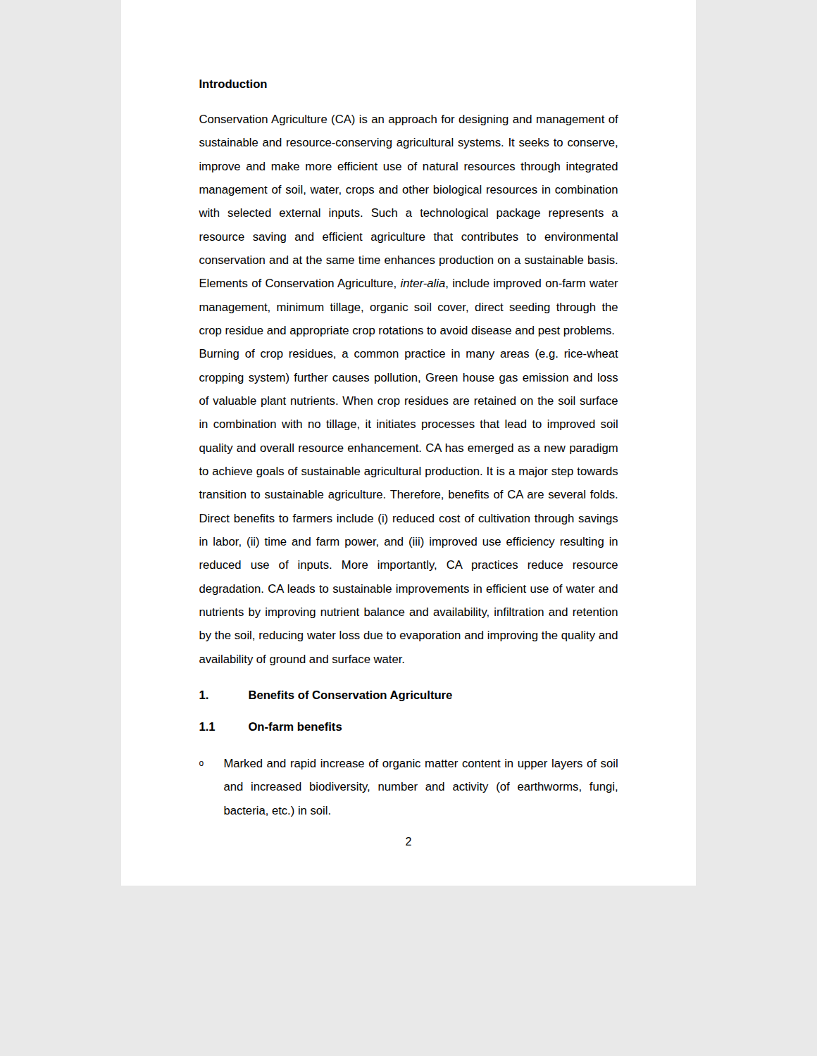Introduction
Conservation Agriculture (CA) is an approach for designing and management of sustainable and resource-conserving agricultural systems. It seeks to conserve, improve and make more efficient use of natural resources through integrated management of soil, water, crops and other biological resources in combination with selected external inputs. Such a technological package represents a resource saving and efficient agriculture that contributes to environmental conservation and at the same time enhances production on a sustainable basis. Elements of Conservation Agriculture, inter-alia, include improved on-farm water management, minimum tillage, organic soil cover, direct seeding through the crop residue and appropriate crop rotations to avoid disease and pest problems. Burning of crop residues, a common practice in many areas (e.g. rice-wheat cropping system) further causes pollution, Green house gas emission and loss of valuable plant nutrients. When crop residues are retained on the soil surface in combination with no tillage, it initiates processes that lead to improved soil quality and overall resource enhancement. CA has emerged as a new paradigm to achieve goals of sustainable agricultural production. It is a major step towards transition to sustainable agriculture. Therefore, benefits of CA are several folds. Direct benefits to farmers include (i) reduced cost of cultivation through savings in labor, (ii) time and farm power, and (iii) improved use efficiency resulting in reduced use of inputs. More importantly, CA practices reduce resource degradation. CA leads to sustainable improvements in efficient use of water and nutrients by improving nutrient balance and availability, infiltration and retention by the soil, reducing water loss due to evaporation and improving the quality and availability of ground and surface water.
1. Benefits of Conservation Agriculture
1.1 On-farm benefits
Marked and rapid increase of organic matter content in upper layers of soil and increased biodiversity, number and activity (of earthworms, fungi, bacteria, etc.) in soil.
2